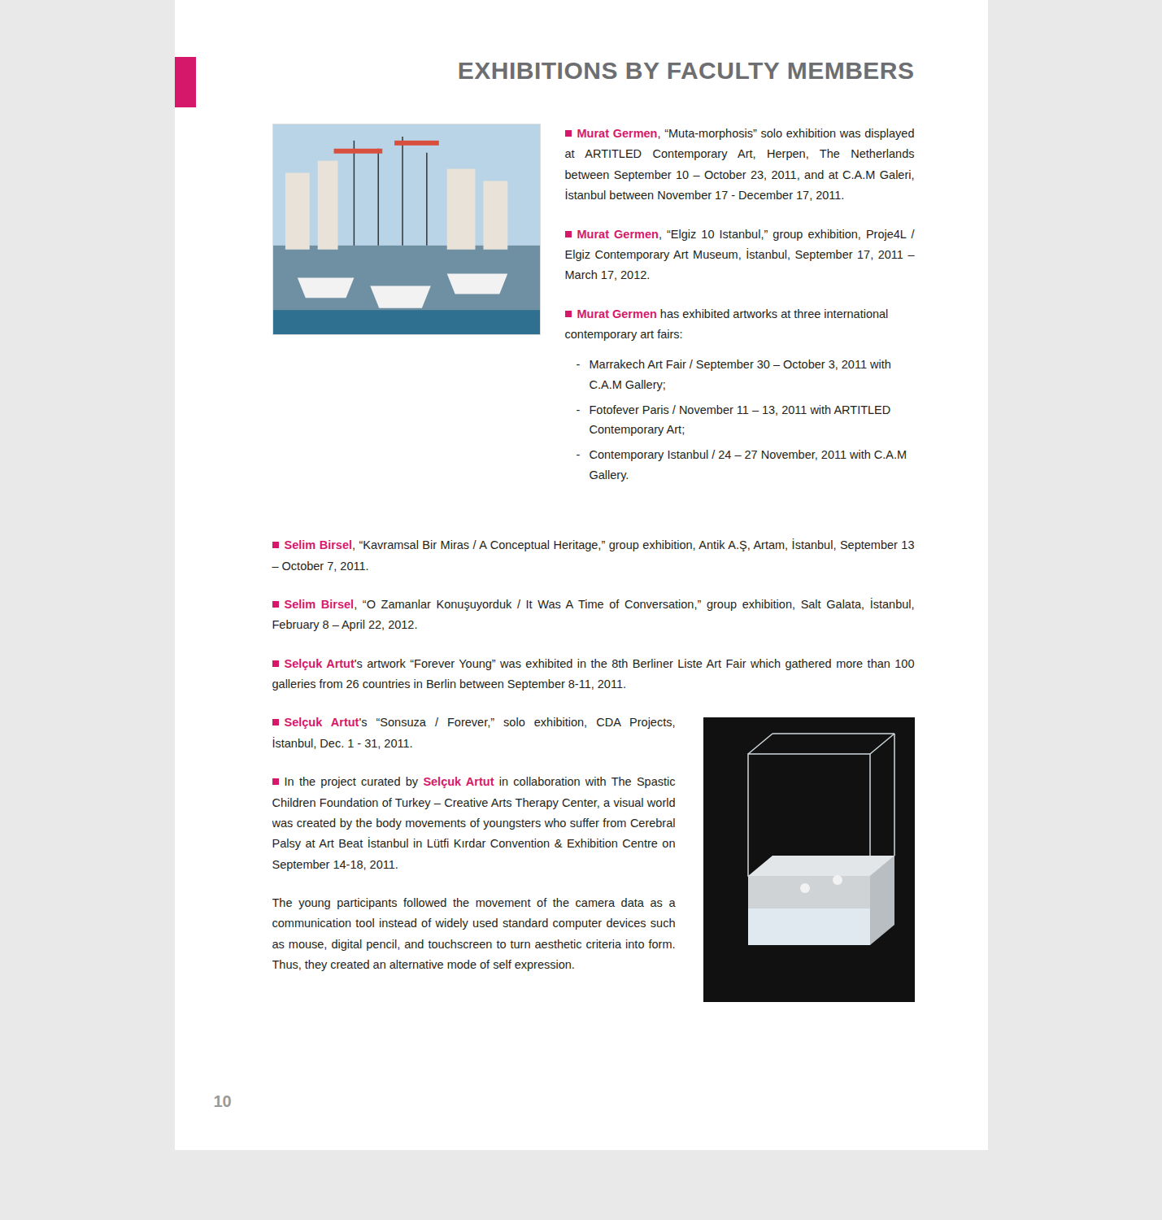Exhibitions by Faculty Members
Murat Germen, “Muta-morphosis” solo exhibition was displayed at ARTITLED Contemporary Art, Herpen, The Netherlands between September 10 – October 23, 2011, and at C.A.M Galeri, İstanbul between November 17 - December 17, 2011.
Murat Germen, “Elgiz 10 Istanbul,” group exhibition, Proje4L / Elgiz Contemporary Art Museum, İstanbul, September 17, 2011 – March 17, 2012.
Murat Germen has exhibited artworks at three international contemporary art fairs:
Marrakech Art Fair / September 30 – October 3, 2011 with C.A.M Gallery;
Fotofever Paris / November 11 – 13, 2011 with ARTITLED Contemporary Art;
Contemporary Istanbul / 24 – 27 November, 2011 with C.A.M Gallery.
Selim Birsel, “Kavramsal Bir Miras / A Conceptual Heritage,” group exhibition, Antik A.Ş, Artam, İstanbul, September 13 – October 7, 2011.
Selim Birsel, “O Zamanlar Konuşuyorduk / It Was A Time of Conversation,” group exhibition, Salt Galata, İstanbul, February 8 – April 22, 2012.
Selçuk Artut's artwork “Forever Young” was exhibited in the 8th Berliner Liste Art Fair which gathered more than 100 galleries from 26 countries in Berlin between September 8-11, 2011.
Selçuk Artut's “Sonsuza / Forever,” solo exhibition, CDA Projects, İstanbul, Dec. 1 - 31, 2011.
In the project curated by Selçuk Artut in collaboration with The Spastic Children Foundation of Turkey – Creative Arts Therapy Center, a visual world was created by the body movements of youngsters who suffer from Cerebral Palsy at Art Beat İstanbul in Lütfi Kırdar Convention & Exhibition Centre on September 14-18, 2011.
The young participants followed the movement of the camera data as a communication tool instead of widely used standard computer devices such as mouse, digital pencil, and touchscreen to turn aesthetic criteria into form. Thus, they created an alternative mode of self expression.
10